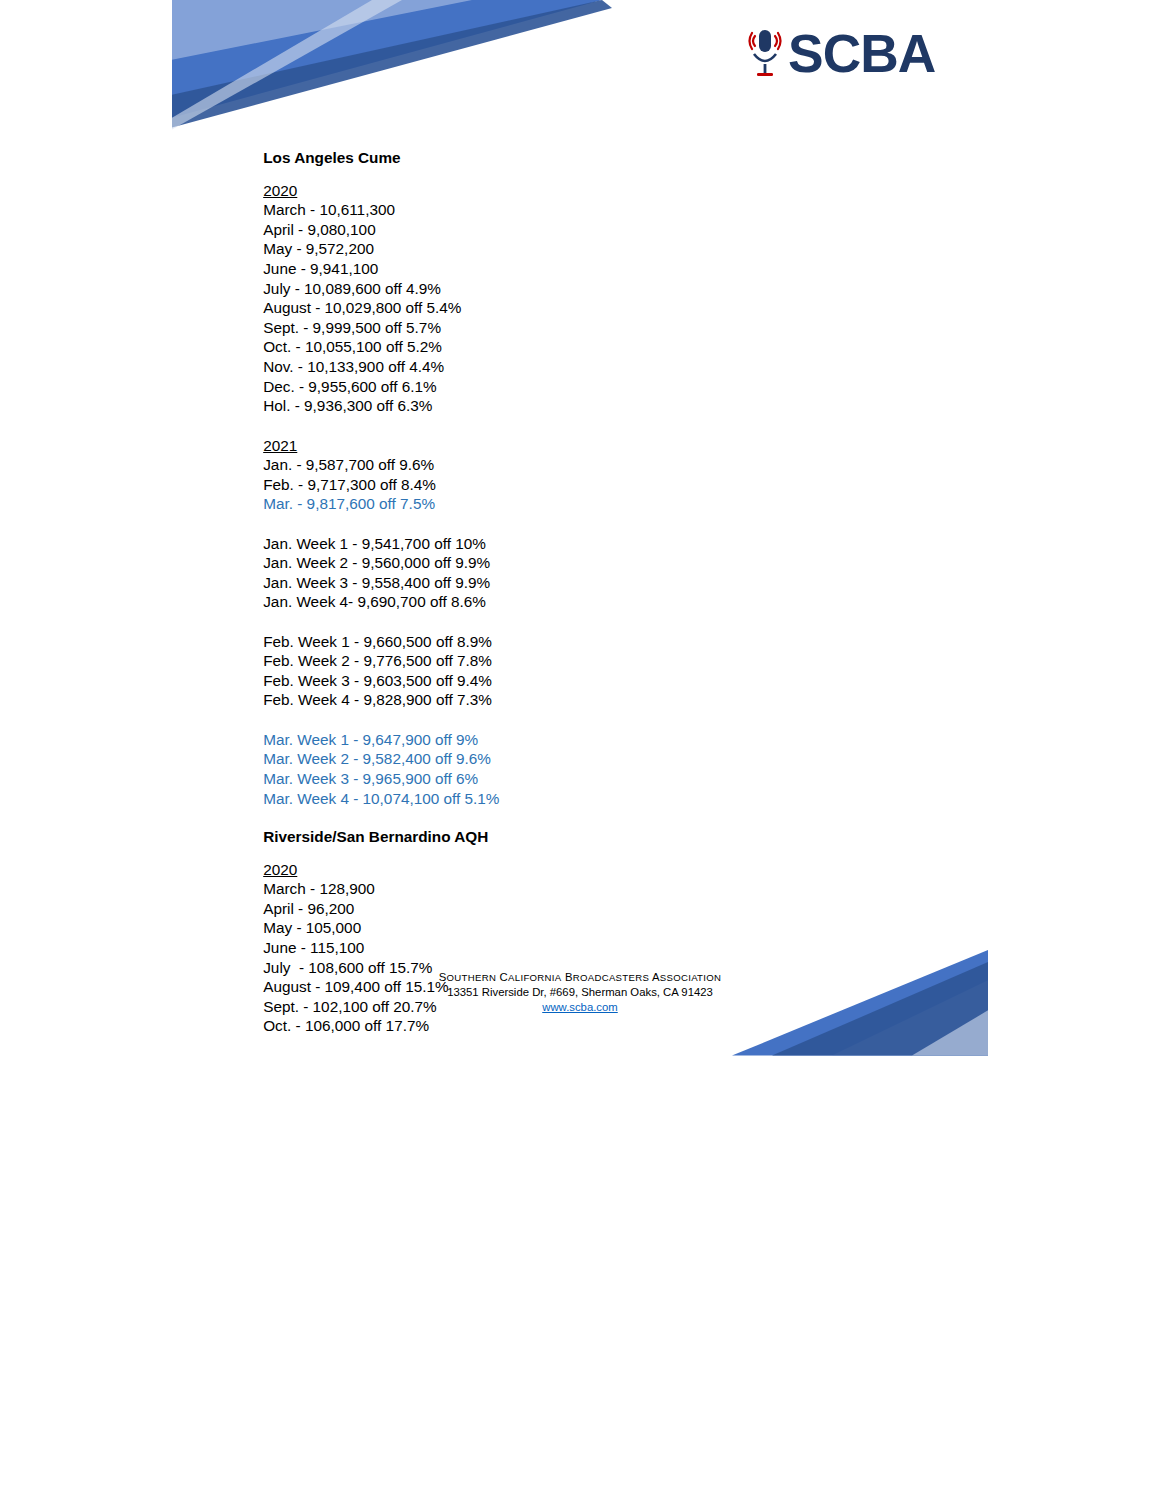SCBA
Los Angeles Cume
2020
March - 10,611,300
April - 9,080,100
May - 9,572,200
June - 9,941,100
July - 10,089,600 off 4.9%
August - 10,029,800 off 5.4%
Sept. - 9,999,500 off 5.7%
Oct. - 10,055,100 off 5.2%
Nov. - 10,133,900 off 4.4%
Dec. - 9,955,600 off 6.1%
Hol. - 9,936,300 off 6.3%
2021
Jan. - 9,587,700 off 9.6%
Feb. - 9,717,300 off 8.4%
Mar. - 9,817,600 off 7.5%
Jan. Week 1 - 9,541,700 off 10%
Jan. Week 2 - 9,560,000 off 9.9%
Jan. Week 3 - 9,558,400 off 9.9%
Jan. Week 4- 9,690,700 off 8.6%
Feb. Week 1 - 9,660,500 off 8.9%
Feb. Week 2 - 9,776,500 off 7.8%
Feb. Week 3 - 9,603,500 off 9.4%
Feb. Week 4 - 9,828,900 off 7.3%
Mar. Week 1 - 9,647,900 off 9%
Mar. Week 2 - 9,582,400 off 9.6%
Mar. Week 3 - 9,965,900 off 6%
Mar. Week 4 - 10,074,100 off 5.1%
Riverside/San Bernardino AQH
2020
March - 128,900
April - 96,200
May - 105,000
June - 115,100
July - 108,600 off 15.7%
August - 109,400 off 15.1%
Sept. - 102,100 off 20.7%
Oct. - 106,000 off 17.7%
SOUTHERN CALIFORNIA BROADCASTERS ASSOCIATION
13351 Riverside Dr, #669, Sherman Oaks, CA 91423
www.scba.com